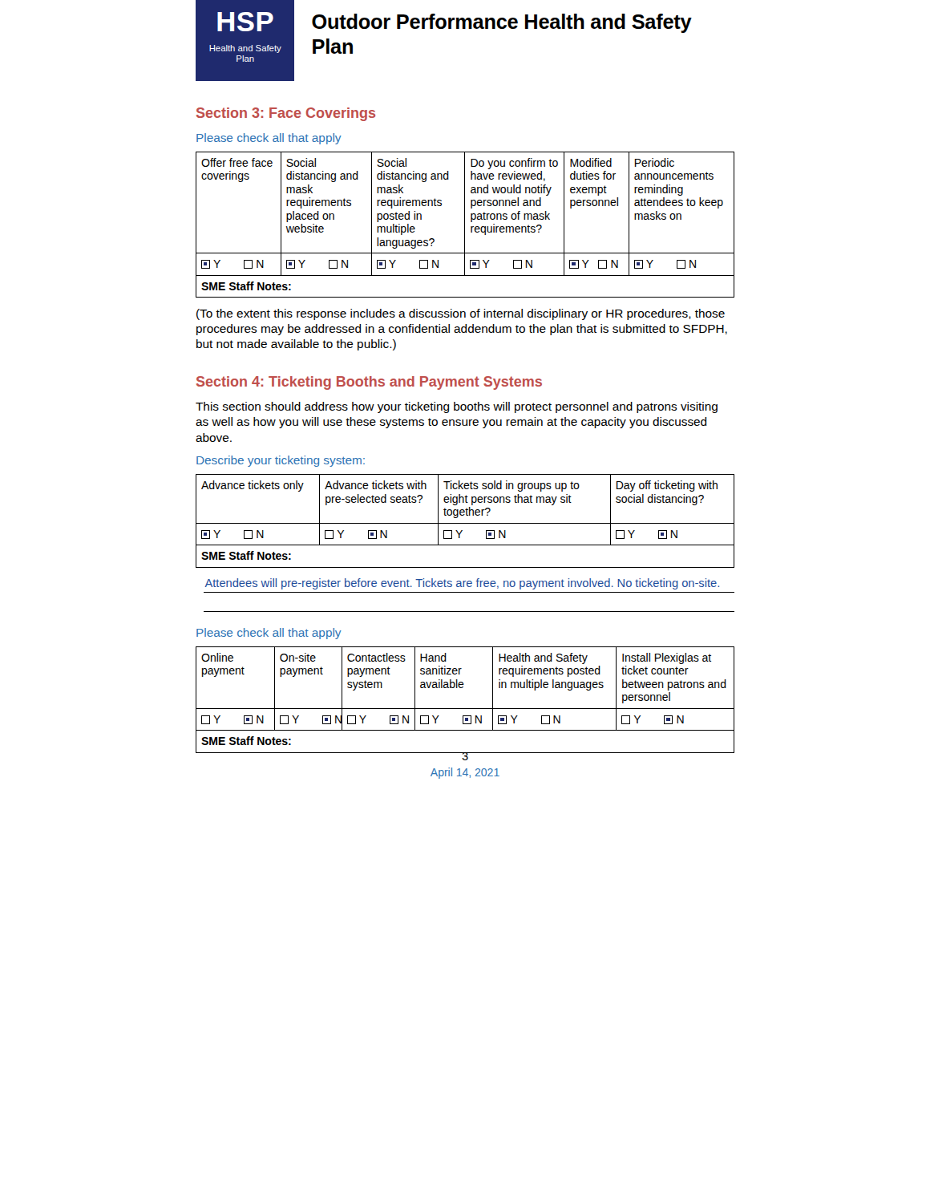HSP
Health and Safety
Plan
Outdoor Performance Health and Safety Plan
Section 3: Face Coverings
Please check all that apply
| Offer free face coverings | Social distancing and mask requirements placed on website | Social distancing and mask requirements posted in multiple languages? | Do you confirm to have reviewed, and would notify personnel and patrons of mask requirements? | Modified duties for exempt personnel | Periodic announcements reminding attendees to keep masks on |
| Y N | Y N | Y N | Y N | Y N | Y N |
| SME Staff Notes: |
(To the extent this response includes a discussion of internal disciplinary or HR procedures, those procedures may be addressed in a confidential addendum to the plan that is submitted to SFDPH, but not made available to the public.)
Section 4: Ticketing Booths and Payment Systems
This section should address how your ticketing booths will protect personnel and patrons visiting as well as how you will use these systems to ensure you remain at the capacity you discussed above.
Describe your ticketing system:
| Advance tickets only | Advance tickets with pre-selected seats? | Tickets sold in groups up to eight persons that may sit together? | Day off ticketing with social distancing? |
| Y N | Y N | Y N | Y N |
| SME Staff Notes: |
Attendees will pre-register before event. Tickets are free, no payment involved. No ticketing on-site.
Please check all that apply
| Online payment | On-site payment | Contactless payment system | Hand sanitizer available | Health and Safety requirements posted in multiple languages | Install Plexiglas at ticket counter between patrons and personnel |
| Y N | Y N | Y N | Y N | Y N | Y N |
| SME Staff Notes: |
3
April 14, 2021